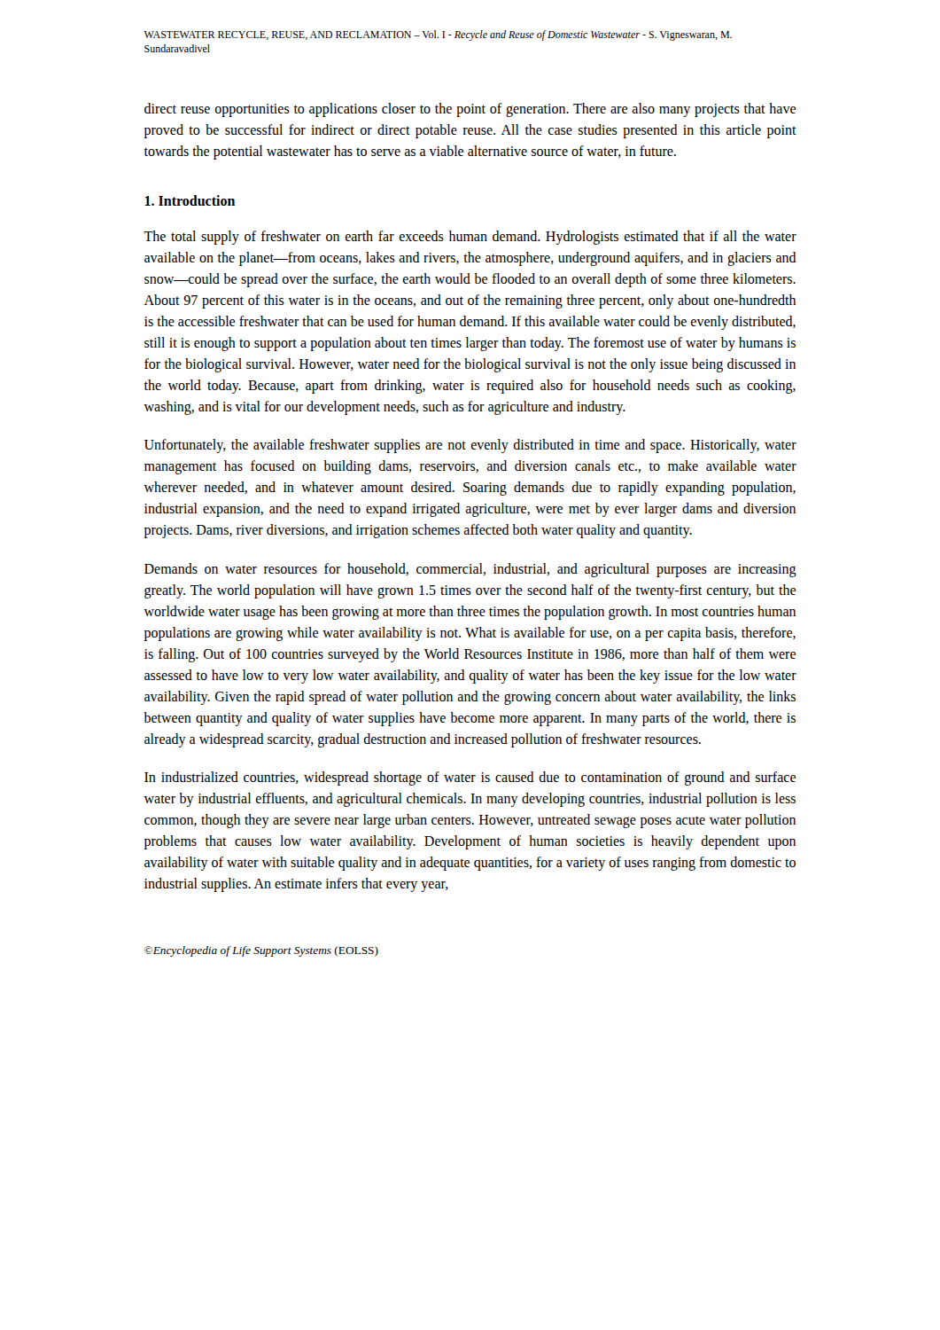WASTEWATER RECYCLE, REUSE, AND RECLAMATION – Vol. I - Recycle and Reuse of Domestic Wastewater - S. Vigneswaran, M. Sundaravadivel
direct reuse opportunities to applications closer to the point of generation. There are also many projects that have proved to be successful for indirect or direct potable reuse. All the case studies presented in this article point towards the potential wastewater has to serve as a viable alternative source of water, in future.
1. Introduction
The total supply of freshwater on earth far exceeds human demand. Hydrologists estimated that if all the water available on the planet—from oceans, lakes and rivers, the atmosphere, underground aquifers, and in glaciers and snow—could be spread over the surface, the earth would be flooded to an overall depth of some three kilometers. About 97 percent of this water is in the oceans, and out of the remaining three percent, only about one-hundredth is the accessible freshwater that can be used for human demand. If this available water could be evenly distributed, still it is enough to support a population about ten times larger than today. The foremost use of water by humans is for the biological survival. However, water need for the biological survival is not the only issue being discussed in the world today. Because, apart from drinking, water is required also for household needs such as cooking, washing, and is vital for our development needs, such as for agriculture and industry.
Unfortunately, the available freshwater supplies are not evenly distributed in time and space. Historically, water management has focused on building dams, reservoirs, and diversion canals etc., to make available water wherever needed, and in whatever amount desired. Soaring demands due to rapidly expanding population, industrial expansion, and the need to expand irrigated agriculture, were met by ever larger dams and diversion projects. Dams, river diversions, and irrigation schemes affected both water quality and quantity.
Demands on water resources for household, commercial, industrial, and agricultural purposes are increasing greatly. The world population will have grown 1.5 times over the second half of the twenty-first century, but the worldwide water usage has been growing at more than three times the population growth. In most countries human populations are growing while water availability is not. What is available for use, on a per capita basis, therefore, is falling. Out of 100 countries surveyed by the World Resources Institute in 1986, more than half of them were assessed to have low to very low water availability, and quality of water has been the key issue for the low water availability. Given the rapid spread of water pollution and the growing concern about water availability, the links between quantity and quality of water supplies have become more apparent. In many parts of the world, there is already a widespread scarcity, gradual destruction and increased pollution of freshwater resources.
In industrialized countries, widespread shortage of water is caused due to contamination of ground and surface water by industrial effluents, and agricultural chemicals. In many developing countries, industrial pollution is less common, though they are severe near large urban centers. However, untreated sewage poses acute water pollution problems that causes low water availability. Development of human societies is heavily dependent upon availability of water with suitable quality and in adequate quantities, for a variety of uses ranging from domestic to industrial supplies. An estimate infers that every year,
©Encyclopedia of Life Support Systems (EOLSS)